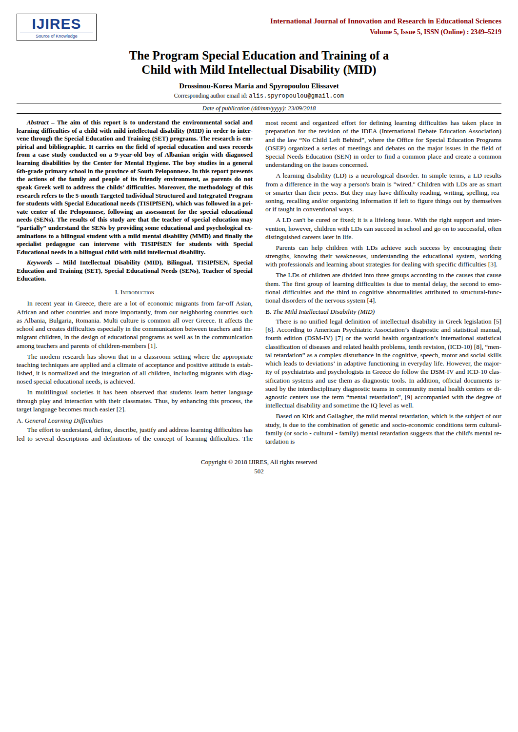IJIRES
Source of Knowledge
International Journal of Innovation and Research in Educational Sciences
Volume 5, Issue 5, ISSN (Online) : 2349–5219
The Program Special Education and Training of a
Child with Mild Intellectual Disability (MID)
Drossinou-Korea Maria and Spyropoulou Elissavet
Corresponding author email id: alis.spyropoulou@gmail.com
Date of publication (dd/mm/yyyy): 23/09/2018
Abstract – The aim of this report is to understand the environmental social and learning difficulties of a child with mild intellectual disability (MID) in order to intervene through the Special Education and Training (SET) programs. The research is empirical and bibliographic. It carries on the field of special education and uses records from a case study conducted on a 9-year-old boy of Albanian origin with diagnosed learning disabilities by the Center for Mental Hygiene. The boy studies in a general 6th-grade primary school in the province of South Peloponnese. In this report presents the actions of the family and people of its friendly environment, as parents do not speak Greek well to address the childs’ difficulties. Moreover, the methodology of this research refers to the 5-month Targeted Individual Structured and Integrated Program for students with Special Educational needs (TISIPfSEN), which was followed in a private center of the Peloponnese, following an assessment for the special educational needs (SENs). The results of this study are that the teacher of special education may “partially” understand the SENs by providing some educational and psychological examinations to a bilingual student with a mild mental disability (MMD) and finally the specialist pedagogue can intervene with TISIPfSEN for students with Special Educational needs in a bilingual child with mild intellectual disability.
Keywords – Mild Intellectual Disability (MID), Bilingual, TISIPfSEN, Special Education and Training (SET), Special Educational Needs (SENs), Teacher of Special Education.
I. Introduction
In recent year in Greece, there are a lot of economic migrants from far-off Asian, African and other countries and more importantly, from our neighboring countries such as Albania, Bulgaria, Romania. Multi culture is common all over Greece. It affects the school and creates difficulties especially in the communication between teachers and immigrant children, in the design of educational programs as well as in the communication among teachers and parents of children-members [1].
The modern research has shown that in a classroom setting where the appropriate teaching techniques are applied and a climate of acceptance and positive attitude is established, it is normalized and the integration of all children, including migrants with diagnosed special educational needs, is achieved.
In multilingual societies it has been observed that students learn better language through play and interaction with their classmates. Thus, by enhancing this process, the target language becomes much easier [2].
A. General Learning Difficulties
The effort to understand, define, describe, justify and address learning difficulties has led to several descriptions and definitions of the concept of learning difficulties. The most recent and organized effort for defining learning difficulties has taken place in preparation for the revision of the IDEA (International Debate Education Association) and the law “No Child Left Behind”, where the Office for Special Education Programs (OSEP) organized a series of meetings and debates on the major issues in the field of Special Needs Education (SEN) in order to find a common place and create a common understanding on the issues concerned.
A learning disability (LD) is a neurological disorder. In simple terms, a LD results from a difference in the way a person's brain is "wired." Children with LDs are as smart or smarter than their peers. But they may have difficulty reading, writing, spelling, reasoning, recalling and/or organizing information if left to figure things out by themselves or if taught in conventional ways.
A LD can't be cured or fixed; it is a lifelong issue. With the right support and intervention, however, children with LDs can succeed in school and go on to successful, often distinguished careers later in life.
Parents can help children with LDs achieve such success by encouraging their strengths, knowing their weaknesses, understanding the educational system, working with professionals and learning about strategies for dealing with specific difficulties [3].
The LDs of children are divided into three groups according to the causes that cause them. The first group of learning difficulties is due to mental delay, the second to emotional difficulties and the third to cognitive abnormalities attributed to structural-functional disorders of the nervous system [4].
B. The Mild Intellectual Disability (MID)
There is no unified legal definition of intellectual disability in Greek legislation [5] [6]. According to American Psychiatric Association’s diagnostic and statistical manual, fourth edition (DSM-IV) [7] or the world health organization’s international statistical classification of diseases and related health problems, tenth revision, (ICD-10) [8], “mental retardation” as a complex disturbance in the cognitive, speech, motor and social skills which leads to deviations’ in adaptive functioning in everyday life. However, the majority of psychiatrists and psychologists in Greece do follow the DSM-IV and ICD-10 classification systems and use them as diagnostic tools. In addition, official documents issued by the interdisciplinary diagnostic teams in community mental health centers or diagnostic centers use the term “mental retardation”, [9] accompanied with the degree of intellectual disability and sometime the IQ level as well.
Based on Kirk and Gallagher, the mild mental retardation, which is the subject of our study, is due to the combination of genetic and socio-economic conditions term cultural-family (or socio - cultural - family) mental retardation suggests that the child's mental retardation is
Copyright © 2018 IJIRES, All rights reserved
502